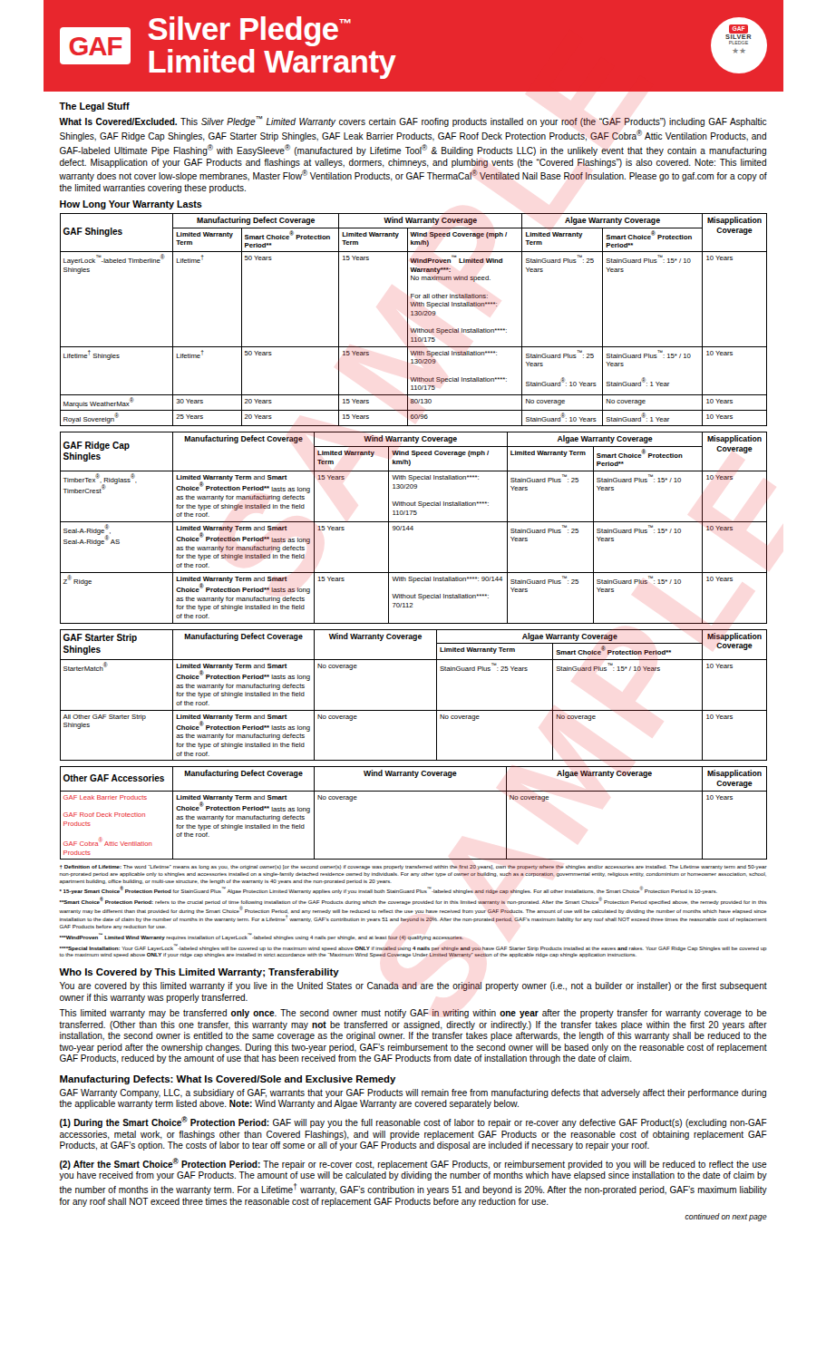SAMPLE SAMPLE
GAF
Silver Pledge™
Limited Warranty
GAF
SILVER
PLEDGE
★★
The Legal Stuff
What Is Covered/Excluded. This Silver Pledge™ Limited Warranty covers certain GAF roofing products installed on your roof (the “GAF Products”) including GAF Asphaltic Shingles, GAF Ridge Cap Shingles, GAF Starter Strip Shingles, GAF Leak Barrier Products, GAF Roof Deck Protection Products, GAF Cobra® Attic Ventilation Products, and GAF-labeled Ultimate Pipe Flashing® with EasySleeve® (manufactured by Lifetime Tool® & Building Products LLC) in the unlikely event that they contain a manufacturing defect. Misapplication of your GAF Products and flashings at valleys, dormers, chimneys, and plumbing vents (the “Covered Flashings”) is also covered. Note: This limited warranty does not cover low-slope membranes, Master Flow® Ventilation Products, or GAF ThermaCal® Ventilated Nail Base Roof Insulation. Please go to gaf.com for a copy of the limited warranties covering these products.
How Long Your Warranty Lasts
| GAF Shingles | Manufacturing Defect Coverage | Wind Warranty Coverage | Algae Warranty Coverage | Misapplication Coverage |
| --- | --- | --- | --- | --- |
| Limited Warranty Term | Smart Choice ® Protection Period** | Limited Warranty Term | Wind Speed Coverage (mph / km/h) | Limited Warranty Term | Smart Choice ® Protection Period** |
| LayerLock ™ -labeled Timberline ® Shingles | Lifetime † | 50 Years | 15 Years | WindProven ™ Limited Wind Warranty***: No maximum wind speed. For all other installations: With Special Installation****: 130/209 Without Special Installation****: 110/175 | StainGuard Plus ™ : 25 Years | StainGuard Plus ™ : 15* / 10 Years | 10 Years |
| Lifetime † Shingles | Lifetime † | 50 Years | 15 Years | With Special Installation****: 130/209 Without Special Installation****: 110/175 | StainGuard Plus ™ : 25 Years StainGuard ® : 10 Years | StainGuard Plus ™ : 15* / 10 Years StainGuard ® : 1 Year | 10 Years |
| Marquis WeatherMax ® | 30 Years | 20 Years | 15 Years | 80/130 | No coverage | No coverage | 10 Years |
| Royal Sovereign ® | 25 Years | 20 Years | 15 Years | 60/96 | StainGuard ® : 10 Years | StainGuard ® : 1 Year | 10 Years |
| GAF Ridge Cap Shingles | Manufacturing Defect Coverage | Wind Warranty Coverage | Algae Warranty Coverage | Misapplication Coverage |
| --- | --- | --- | --- | --- |
| Limited Warranty Term | Wind Speed Coverage (mph / km/h) | Limited Warranty Term | Smart Choice ® Protection Period** |
| TimberTex ® , Ridglass ® , TimberCrest ® | Limited Warranty Term and Smart Choice ® Protection Period** lasts as long as the warranty for manufacturing defects for the type of shingle installed in the field of the roof. | 15 Years | With Special Installation****: 130/209 Without Special Installation****: 110/175 | StainGuard Plus ™ : 25 Years | StainGuard Plus ™ : 15* / 10 Years | 10 Years |
| Seal-A-Ridge ® , Seal-A-Ridge ® AS | Limited Warranty Term and Smart Choice ® Protection Period** lasts as long as the warranty for manufacturing defects for the type of shingle installed in the field of the roof. | 15 Years | 90/144 | StainGuard Plus ™ : 25 Years | StainGuard Plus ™ : 15* / 10 Years | 10 Years |
| Z ® Ridge | Limited Warranty Term and Smart Choice ® Protection Period** lasts as long as the warranty for manufacturing defects for the type of shingle installed in the field of the roof. | 15 Years | With Special Installation****: 90/144 Without Special Installation****: 70/112 | StainGuard Plus ™ : 25 Years | StainGuard Plus ™ : 15* / 10 Years | 10 Years |
| GAF Starter Strip Shingles | Manufacturing Defect Coverage | Wind Warranty Coverage | Algae Warranty Coverage | Misapplication Coverage |
| --- | --- | --- | --- | --- |
| Limited Warranty Term | Smart Choice ® Protection Period** |
| StarterMatch ® | Limited Warranty Term and Smart Choice ® Protection Period** lasts as long as the warranty for manufacturing defects for the type of shingle installed in the field of the roof. | No coverage | StainGuard Plus ™ : 25 Years | StainGuard Plus ™ : 15* / 10 Years | 10 Years |
| All Other GAF Starter Strip Shingles | Limited Warranty Term and Smart Choice ® Protection Period** lasts as long as the warranty for manufacturing defects for the type of shingle installed in the field of the roof. | No coverage | No coverage | No coverage | 10 Years |
| Other GAF Accessories | Manufacturing Defect Coverage | Wind Warranty Coverage | Algae Warranty Coverage | Misapplication Coverage |
| --- | --- | --- | --- | --- |
| GAF Leak Barrier Products GAF Roof Deck Protection Products GAF Cobra ® Attic Ventilation Products | Limited Warranty Term and Smart Choice ® Protection Period** lasts as long as the warranty for manufacturing defects for the type of shingle installed in the field of the roof. | No coverage | No coverage | 10 Years |
† Definition of Lifetime: The word “Lifetime” means as long as you, the original owner(s) [or the second owner(s) if coverage was properly transferred within the first 20 years], own the property where the shingles and/or accessories are installed. The Lifetime warranty term and 50-year non-prorated period are applicable only to shingles and accessories installed on a single-family detached residence owned by individuals. For any other type of owner or building, such as a corporation, governmental entity, religious entity, condominium or homeowner association, school, apartment building, office building, or multi-use structure, the length of the warranty is 40 years and the non-prorated period is 20 years.
* 15-year Smart Choice® Protection Period for StainGuard Plus™ Algae Protection Limited Warranty applies only if you install both StainGuard Plus™-labeled shingles and ridge cap shingles. For all other installations, the Smart Choice® Protection Period is 10-years.
**Smart Choice® Protection Period: refers to the crucial period of time following installation of the GAF Products during which the coverage provided for in this limited warranty is non-prorated. After the Smart Choice® Protection Period specified above, the remedy provided for in this warranty may be different than that provided for during the Smart Choice® Protection Period, and any remedy will be reduced to reflect the use you have received from your GAF Products. The amount of use will be calculated by dividing the number of months which have elapsed since installation to the date of claim by the number of months in the warranty term. For a Lifetime† warranty, GAF’s contribution in years 51 and beyond is 20%. After the non-prorated period, GAF’s maximum liability for any roof shall NOT exceed three times the reasonable cost of replacement GAF Products before any reduction for use.
***WindProven™ Limited Wind Warranty requires installation of LayerLock™-labeled shingles using 4 nails per shingle, and at least four (4) qualifying accessories.
****Special Installation: Your GAF LayerLock™-labeled shingles will be covered up to the maximum wind speed above ONLY if installed using 4 nails per shingle and you have GAF Starter Strip Products installed at the eaves and rakes. Your GAF Ridge Cap Shingles will be covered up to the maximum wind speed above ONLY if your ridge cap shingles are installed in strict accordance with the “Maximum Wind Speed Coverage Under Limited Warranty” section of the applicable ridge cap shingle application instructions.
Who Is Covered by This Limited Warranty; Transferability
You are covered by this limited warranty if you live in the United States or Canada and are the original property owner (i.e., not a builder or installer) or the first subsequent owner if this warranty was properly transferred.
This limited warranty may be transferred only once. The second owner must notify GAF in writing within one year after the property transfer for warranty coverage to be transferred. (Other than this one transfer, this warranty may not be transferred or assigned, directly or indirectly.) If the transfer takes place within the first 20 years after installation, the second owner is entitled to the same coverage as the original owner. If the transfer takes place afterwards, the length of this warranty shall be reduced to the two-year period after the ownership changes. During this two-year period, GAF’s reimbursement to the second owner will be based only on the reasonable cost of replacement GAF Products, reduced by the amount of use that has been received from the GAF Products from date of installation through the date of claim.
Manufacturing Defects: What Is Covered/Sole and Exclusive Remedy
GAF Warranty Company, LLC, a subsidiary of GAF, warrants that your GAF Products will remain free from manufacturing defects that adversely affect their performance during the applicable warranty term listed above. Note: Wind Warranty and Algae Warranty are covered separately below.
(1) During the Smart Choice® Protection Period: GAF will pay you the full reasonable cost of labor to repair or re-cover any defective GAF Product(s) (excluding non-GAF accessories, metal work, or flashings other than Covered Flashings), and will provide replacement GAF Products or the reasonable cost of obtaining replacement GAF Products, at GAF’s option. The costs of labor to tear off some or all of your GAF Products and disposal are included if necessary to repair your roof.
(2) After the Smart Choice® Protection Period: The repair or re-cover cost, replacement GAF Products, or reimbursement provided to you will be reduced to reflect the use you have received from your GAF Products. The amount of use will be calculated by dividing the number of months which have elapsed since installation to the date of claim by the number of months in the warranty term. For a Lifetime† warranty, GAF’s contribution in years 51 and beyond is 20%. After the non-prorated period, GAF’s maximum liability for any roof shall NOT exceed three times the reasonable cost of replacement GAF Products before any reduction for use.
continued on next page